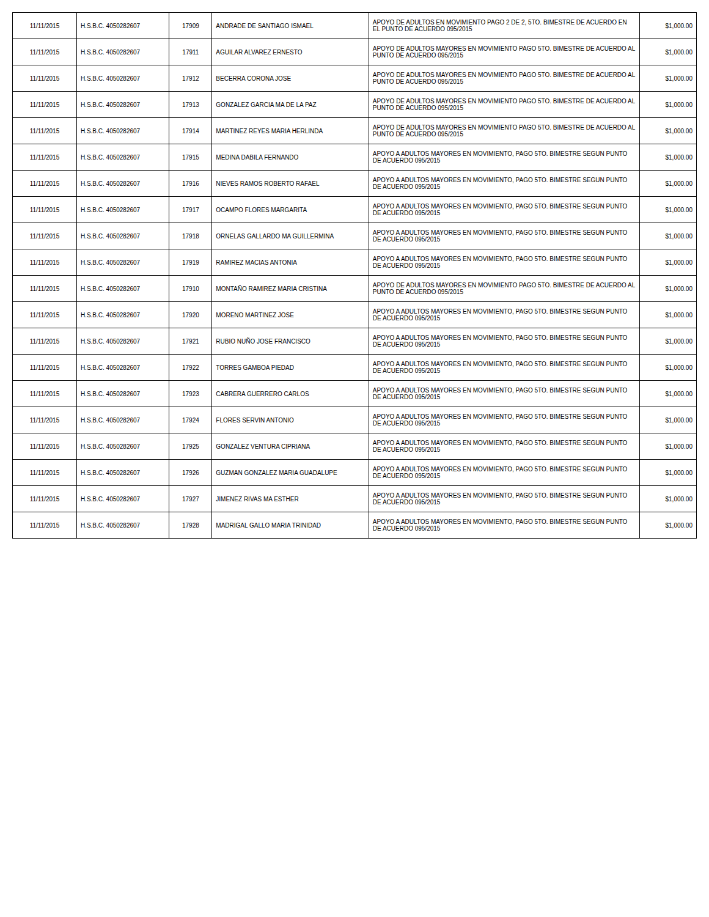| 11/11/2015 | H.S.B.C. 4050282607 | 17909 | ANDRADE DE SANTIAGO ISMAEL | APOYO DE ADULTOS EN MOVIMIENTO PAGO 2 DE 2, 5TO. BIMESTRE DE ACUERDO EN EL PUNTO DE ACUERDO 095/2015 | $1,000.00 |
| 11/11/2015 | H.S.B.C. 4050282607 | 17911 | AGUILAR ALVAREZ ERNESTO | APOYO DE ADULTOS MAYORES EN MOVIMIENTO PAGO 5TO. BIMESTRE DE ACUERDO AL PUNTO DE ACUERDO 095/2015 | $1,000.00 |
| 11/11/2015 | H.S.B.C. 4050282607 | 17912 | BECERRA CORONA JOSE | APOYO DE ADULTOS MAYORES EN MOVIMIENTO PAGO 5TO. BIMESTRE DE ACUERDO AL PUNTO DE ACUERDO 095/2015 | $1,000.00 |
| 11/11/2015 | H.S.B.C. 4050282607 | 17913 | GONZALEZ GARCIA MA DE LA PAZ | APOYO DE ADULTOS MAYORES EN MOVIMIENTO PAGO 5TO. BIMESTRE DE ACUERDO AL PUNTO DE ACUERDO 095/2015 | $1,000.00 |
| 11/11/2015 | H.S.B.C. 4050282607 | 17914 | MARTINEZ REYES MARIA HERLINDA | APOYO DE ADULTOS MAYORES EN MOVIMIENTO PAGO 5TO. BIMESTRE DE ACUERDO AL PUNTO DE ACUERDO 095/2015 | $1,000.00 |
| 11/11/2015 | H.S.B.C. 4050282607 | 17915 | MEDINA DABILA FERNANDO | APOYO A ADULTOS MAYORES EN MOVIMIENTO, PAGO 5TO. BIMESTRE SEGUN PUNTO DE ACUERDO 095/2015 | $1,000.00 |
| 11/11/2015 | H.S.B.C. 4050282607 | 17916 | NIEVES RAMOS ROBERTO RAFAEL | APOYO A ADULTOS MAYORES EN MOVIMIENTO, PAGO 5TO. BIMESTRE SEGUN PUNTO DE ACUERDO 095/2015 | $1,000.00 |
| 11/11/2015 | H.S.B.C. 4050282607 | 17917 | OCAMPO FLORES MARGARITA | APOYO A ADULTOS MAYORES EN MOVIMIENTO, PAGO 5TO. BIMESTRE SEGUN PUNTO DE ACUERDO 095/2015 | $1,000.00 |
| 11/11/2015 | H.S.B.C. 4050282607 | 17918 | ORNELAS GALLARDO MA GUILLERMINA | APOYO A ADULTOS MAYORES EN MOVIMIENTO, PAGO 5TO. BIMESTRE SEGUN PUNTO DE ACUERDO 095/2015 | $1,000.00 |
| 11/11/2015 | H.S.B.C. 4050282607 | 17919 | RAMIREZ MACIAS ANTONIA | APOYO A ADULTOS MAYORES EN MOVIMIENTO, PAGO 5TO. BIMESTRE SEGUN PUNTO DE ACUERDO 095/2015 | $1,000.00 |
| 11/11/2015 | H.S.B.C. 4050282607 | 17910 | MONTAÑO RAMIREZ MARIA CRISTINA | APOYO DE ADULTOS MAYORES EN MOVIMIENTO PAGO 5TO. BIMESTRE DE ACUERDO AL PUNTO DE ACUERDO 095/2015 | $1,000.00 |
| 11/11/2015 | H.S.B.C. 4050282607 | 17920 | MORENO MARTINEZ JOSE | APOYO A ADULTOS MAYORES EN MOVIMIENTO, PAGO 5TO. BIMESTRE SEGUN PUNTO DE ACUERDO 095/2015 | $1,000.00 |
| 11/11/2015 | H.S.B.C. 4050282607 | 17921 | RUBIO NUÑO JOSE FRANCISCO | APOYO A ADULTOS MAYORES EN MOVIMIENTO, PAGO 5TO. BIMESTRE SEGUN PUNTO DE ACUERDO 095/2015 | $1,000.00 |
| 11/11/2015 | H.S.B.C. 4050282607 | 17922 | TORRES GAMBOA PIEDAD | APOYO A ADULTOS MAYORES EN MOVIMIENTO, PAGO 5TO. BIMESTRE SEGUN PUNTO DE ACUERDO 095/2015 | $1,000.00 |
| 11/11/2015 | H.S.B.C. 4050282607 | 17923 | CABRERA GUERRERO CARLOS | APOYO A ADULTOS MAYORES EN MOVIMIENTO, PAGO 5TO. BIMESTRE SEGUN PUNTO DE ACUERDO 095/2015 | $1,000.00 |
| 11/11/2015 | H.S.B.C. 4050282607 | 17924 | FLORES SERVIN ANTONIO | APOYO A ADULTOS MAYORES EN MOVIMIENTO, PAGO 5TO. BIMESTRE SEGUN PUNTO DE ACUERDO 095/2015 | $1,000.00 |
| 11/11/2015 | H.S.B.C. 4050282607 | 17925 | GONZALEZ VENTURA CIPRIANA | APOYO A ADULTOS MAYORES EN MOVIMIENTO, PAGO 5TO. BIMESTRE SEGUN PUNTO DE ACUERDO 095/2015 | $1,000.00 |
| 11/11/2015 | H.S.B.C. 4050282607 | 17926 | GUZMAN GONZALEZ MARIA GUADALUPE | APOYO A ADULTOS MAYORES EN MOVIMIENTO, PAGO 5TO. BIMESTRE SEGUN PUNTO DE ACUERDO 095/2015 | $1,000.00 |
| 11/11/2015 | H.S.B.C. 4050282607 | 17927 | JIMENEZ RIVAS MA ESTHER | APOYO A ADULTOS MAYORES EN MOVIMIENTO, PAGO 5TO. BIMESTRE SEGUN PUNTO DE ACUERDO 095/2015 | $1,000.00 |
| 11/11/2015 | H.S.B.C. 4050282607 | 17928 | MADRIGAL GALLO MARIA TRINIDAD | APOYO A ADULTOS MAYORES EN MOVIMIENTO, PAGO 5TO. BIMESTRE SEGUN PUNTO DE ACUERDO 095/2015 | $1,000.00 |